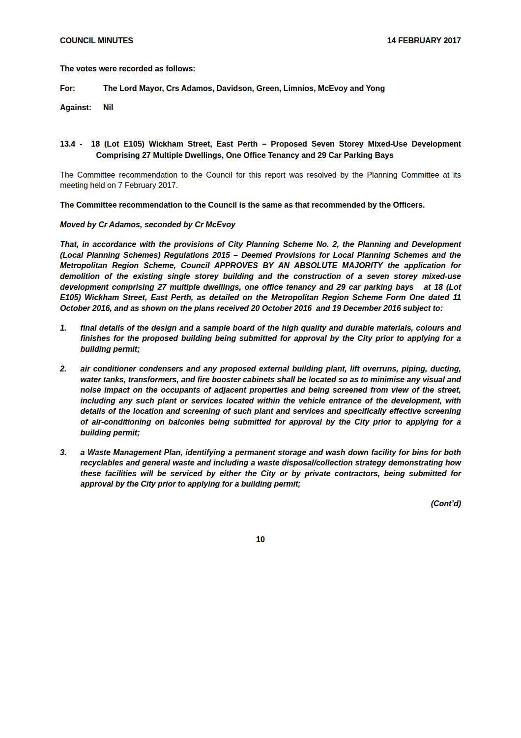COUNCIL MINUTES 14 FEBRUARY 2017
The votes were recorded as follows:
| For: | The Lord Mayor, Crs Adamos, Davidson, Green, Limnios, McEvoy and Yong |
| Against: | Nil |
13.4 - 18 (Lot E105) Wickham Street, East Perth – Proposed Seven Storey Mixed-Use Development Comprising 27 Multiple Dwellings, One Office Tenancy and 29 Car Parking Bays
The Committee recommendation to the Council for this report was resolved by the Planning Committee at its meeting held on 7 February 2017.
The Committee recommendation to the Council is the same as that recommended by the Officers.
Moved by Cr Adamos, seconded by Cr McEvoy
That, in accordance with the provisions of City Planning Scheme No. 2, the Planning and Development (Local Planning Schemes) Regulations 2015 – Deemed Provisions for Local Planning Schemes and the Metropolitan Region Scheme, Council APPROVES BY AN ABSOLUTE MAJORITY the application for demolition of the existing single storey building and the construction of a seven storey mixed-use development comprising 27 multiple dwellings, one office tenancy and 29 car parking bays at 18 (Lot E105) Wickham Street, East Perth, as detailed on the Metropolitan Region Scheme Form One dated 11 October 2016, and as shown on the plans received 20 October 2016 and 19 December 2016 subject to:
final details of the design and a sample board of the high quality and durable materials, colours and finishes for the proposed building being submitted for approval by the City prior to applying for a building permit;
air conditioner condensers and any proposed external building plant, lift overruns, piping, ducting, water tanks, transformers, and fire booster cabinets shall be located so as to minimise any visual and noise impact on the occupants of adjacent properties and being screened from view of the street, including any such plant or services located within the vehicle entrance of the development, with details of the location and screening of such plant and services and specifically effective screening of air-conditioning on balconies being submitted for approval by the City prior to applying for a building permit;
a Waste Management Plan, identifying a permanent storage and wash down facility for bins for both recyclables and general waste and including a waste disposal/collection strategy demonstrating how these facilities will be serviced by either the City or by private contractors, being submitted for approval by the City prior to applying for a building permit;
(Cont’d)
10